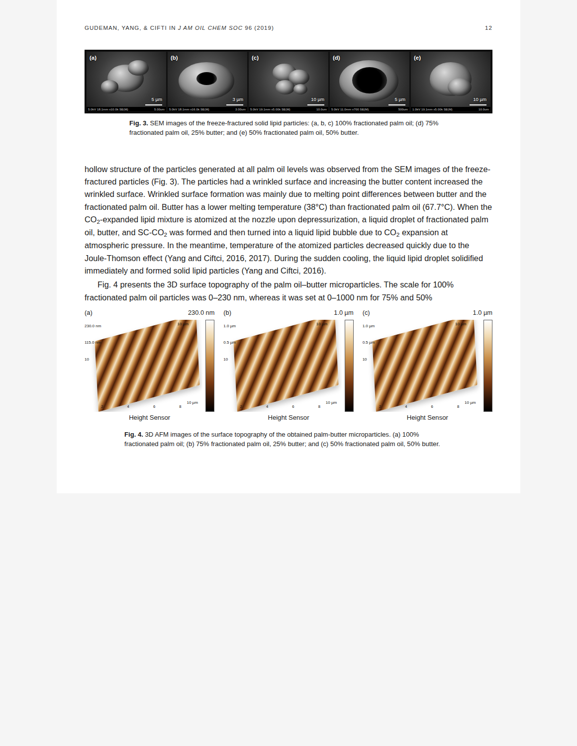Gudeman, Yang, & Cifti in J Am Oil Chem Soc 96 (2019)
12
(a) 5 µm 5.0kV 18.1mm x10.0k SE(M) 5.00um
(b) 3 µm 5.0kV 18.1mm x16.0k SE(M) 3.00um
(c) 10 µm 5.0kV 19.1mm x5.00k SE(M) 10.0um
(d) 5 µm 5.0kV 11.0mm x700 SE(M) 500um
(e) 10 µm 1.0kV 19.1mm x5.00k SE(M) 10.0um
Fig. 3. SEM images of the freeze-fractured solid lipid particles: (a, b, c) 100% fractionated palm oil; (d) 75% fractionated palm oil, 25% butter; and (e) 50% fractionated palm oil, 50% butter.
hollow structure of the particles generated at all palm oil levels was observed from the SEM images of the freeze-fractured particles (Fig. 3). The particles had a wrinkled surface and increasing the butter content increased the wrinkled surface. Wrinkled surface formation was mainly due to melting point differences between butter and the fractionated palm oil. Butter has a lower melting temperature (38°C) than fractionated palm oil (67.7°C). When the CO2-expanded lipid mixture is atomized at the nozzle upon depressurization, a liquid droplet of fractionated palm oil, butter, and SC-CO2 was formed and then turned into a liquid lipid bubble due to CO2 expansion at atmospheric pressure. In the meantime, temperature of the atomized particles decreased quickly due to the Joule-Thomson effect (Yang and Ciftci, 2016, 2017). During the sudden cooling, the liquid lipid droplet solidified immediately and formed solid lipid particles (Yang and Ciftci, 2016).
Fig. 4 presents the 3D surface topography of the palm oil–butter microparticles. The scale for 100% fractionated palm oil particles was 0–230 nm, whereas it was set at 0–1000 nm for 75% and 50%
(a) 230.0 nm
230.0 nm 115.0 nm 10 10 µm 10 µm
2468
Height Sensor
(b) 1.0 µm
1.0 µm 0.5 µm 10 10 µm 10 µm
2468
Height Sensor
(c) 1.0 µm
1.0 µm 0.5 µm 10 10 µm 10 µm
2468
Height Sensor
Fig. 4. 3D AFM images of the surface topography of the obtained palm-butter microparticles. (a) 100% fractionated palm oil; (b) 75% fractionated palm oil, 25% butter; and (c) 50% fractionated palm oil, 50% butter.